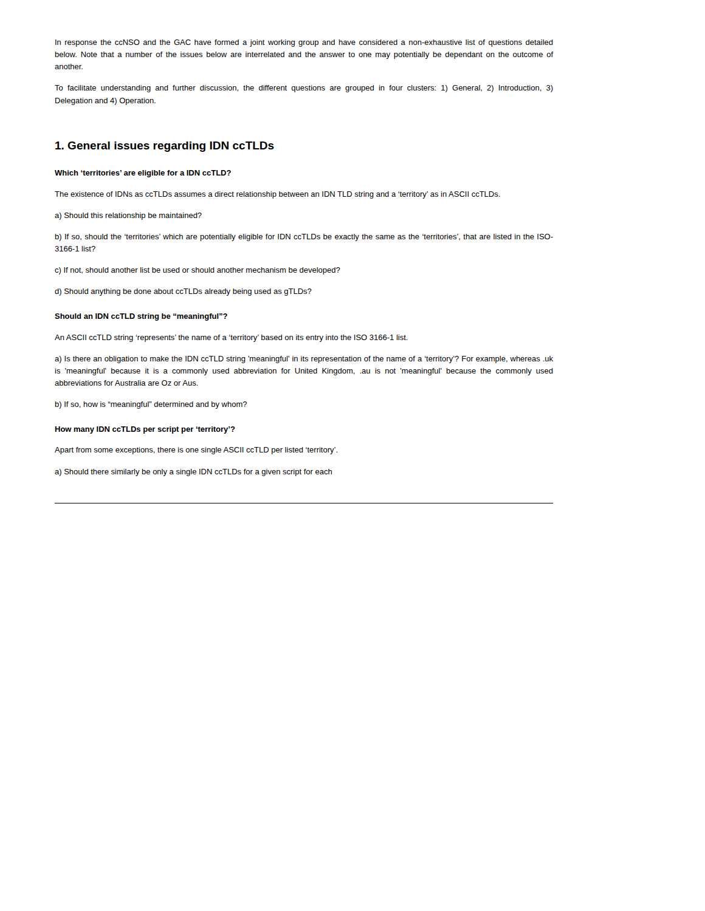In response the ccNSO and the GAC have formed a joint working group and have considered a non-exhaustive list of questions detailed below. Note that a number of the issues below are interrelated and the answer to one may potentially be dependant on the outcome of another.
To facilitate understanding and further discussion, the different questions are grouped in four clusters: 1) General, 2) Introduction, 3) Delegation and 4) Operation.
1. General issues regarding IDN ccTLDs
Which ‘territories’ are eligible for a IDN ccTLD?
The existence of IDNs as ccTLDs assumes a direct relationship between an IDN TLD string and a ‘territory’ as in ASCII ccTLDs.
a) Should this relationship be maintained?
b) If so, should the ‘territories’ which are potentially eligible for IDN ccTLDs be exactly the same as the ‘territories’, that are listed in the ISO-3166-1 list?
c) If not, should another list be used or should another mechanism be developed?
d) Should anything be done about ccTLDs already being used as gTLDs?
Should an IDN ccTLD string be “meaningful”?
An ASCII ccTLD string ‘represents’ the name of a ‘territory’ based on its entry into the ISO 3166-1 list.
a) Is there an obligation to make the IDN ccTLD string 'meaningful' in its representation of the name of a ‘territory’? For example, whereas .uk is 'meaningful' because it is a commonly used abbreviation for United Kingdom, .au is not 'meaningful' because the commonly used abbreviations for Australia are Oz or Aus.
b) If so, how is “meaningful” determined and by whom?
How many IDN ccTLDs per script per ‘territory’?
Apart from some exceptions, there is one single ASCII ccTLD per listed ‘territory’.
a) Should there similarly be only a single IDN ccTLDs for a given script for each